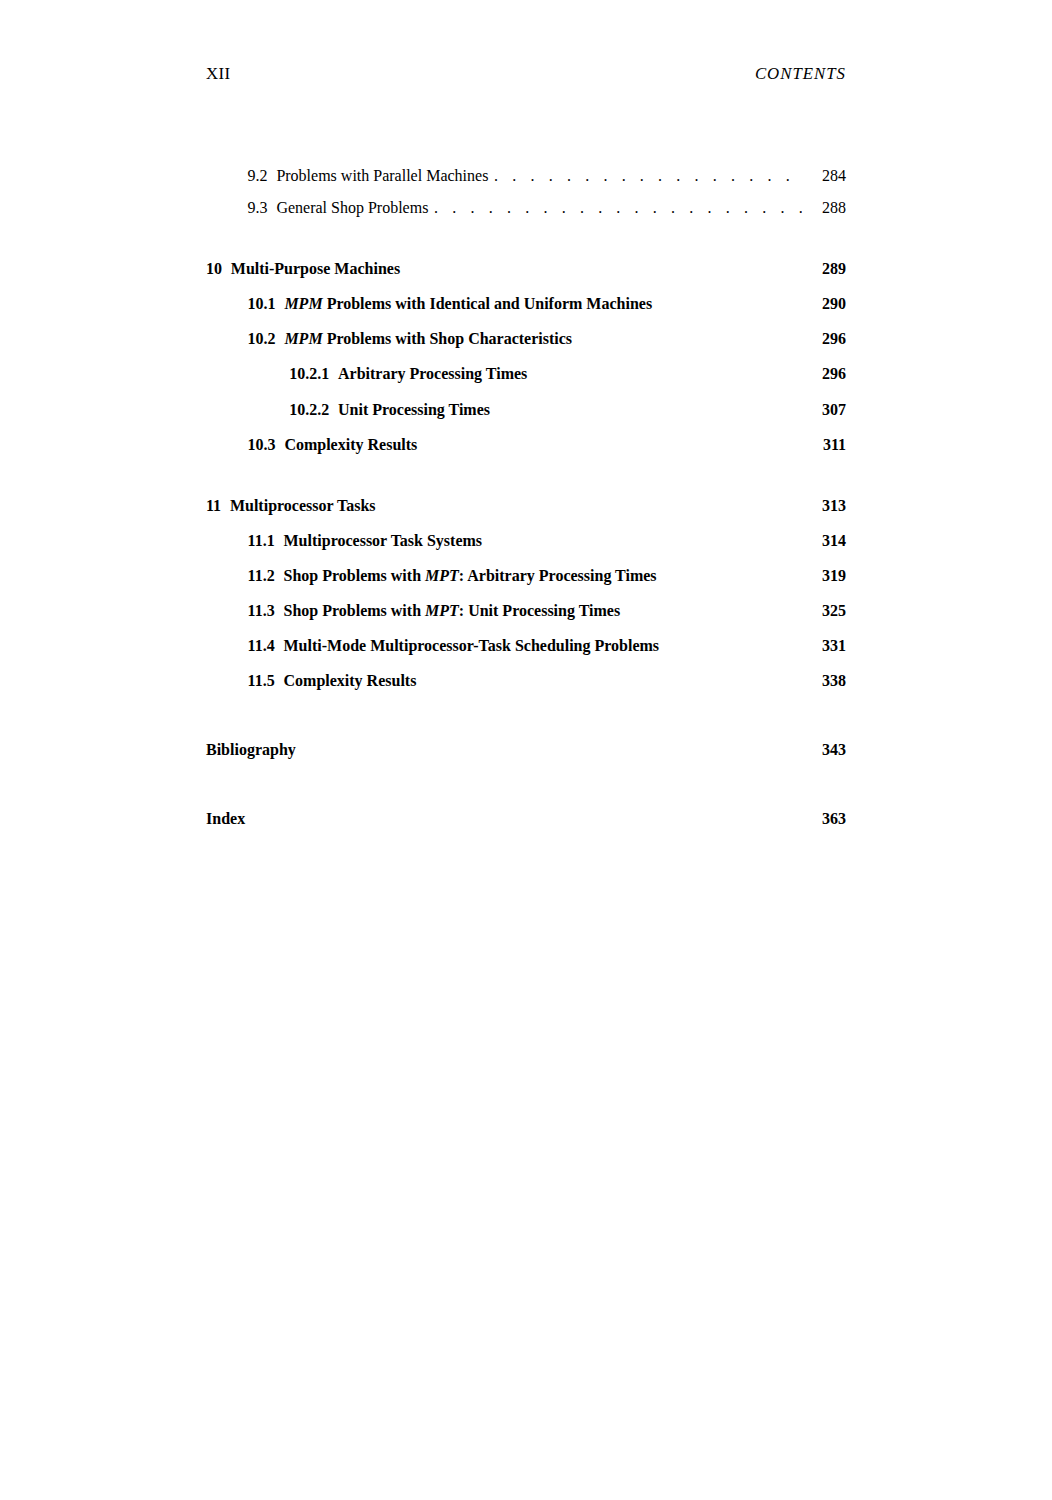XII CONTENTS
9.2 Problems with Parallel Machines . . . . . . . . . . . . . . . . . . . . . . . . . . . . . . . . . . . . . . . . . . . . . 284
9.3 General Shop Problems . . . . . . . . . . . . . . . . . . . . . . . . . . . . . . . . . . . . . . . . . . . . . . . 288
10 Multi-Purpose Machines . 289
10.1 MPM Problems with Identical and Uniform Machines . 290
10.2 MPM Problems with Shop Characteristics . . . . . . . . . . . . . . . 296
10.2.1 Arbitrary Processing Times . . . . . . . . . . . . . . . . . . . . . . . 296
10.2.2 Unit Processing Times . . . . . . . . . . . . . . . . . . . . . . . . . . . 307
10.3 Complexity Results . . . . . . . . . . . . . . . . . . . . . . . . . . . . . . . . . . . . . . . . . . . . . . . . 311
11 Multiprocessor Tasks . 313
11.1 Multiprocessor Task Systems . . . . . . . . . . . . . . . . . . . . . . . . . . . . . . . . . 314
11.2 Shop Problems with MPT: Arbitrary Processing Times . 319
11.3 Shop Problems with MPT: Unit Processing Times . . . 325
11.4 Multi-Mode Multiprocessor-Task Scheduling Problems . 331
11.5 Complexity Results . . . . . . . . . . . . . . . . . . . . . . . . . . . . . . . . . . . . . . . . . . . . . . . . 338
Bibliography . 343
Index . 363